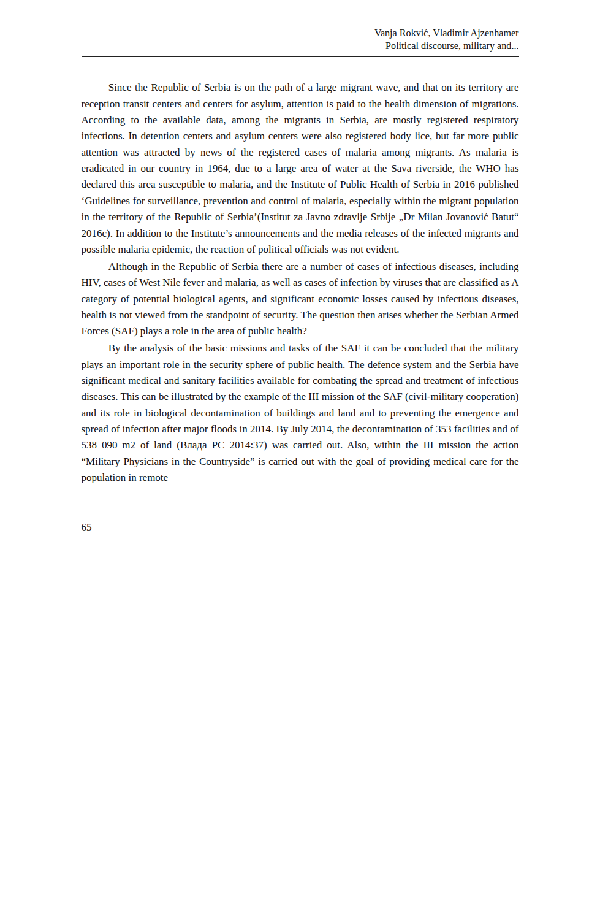Vanja Rokvić, Vladimir Ajzenhamer Political discourse, military and...
Since the Republic of Serbia is on the path of a large migrant wave, and that on its territory are reception transit centers and centers for asylum, attention is paid to the health dimension of migrations. According to the available data, among the migrants in Serbia, are mostly registered respiratory infections. In detention centers and asylum centers were also registered body lice, but far more public attention was attracted by news of the registered cases of malaria among migrants. As malaria is eradicated in our country in 1964, due to a large area of water at the Sava riverside, the WHO has declared this area susceptible to malaria, and the Institute of Public Health of Serbia in 2016 published ‘Guidelines for surveillance, prevention and control of malaria, especially within the migrant population in the territory of the Republic of Serbia’(Institut za Javno zdravlje Srbije „Dr Milan Jovanović Batut“ 2016c). In addition to the Institute’s announcements and the media releases of the infected migrants and possible malaria epidemic, the reaction of political officials was not evident.
Although in the Republic of Serbia there are a number of cases of infectious diseases, including HIV, cases of West Nile fever and malaria, as well as cases of infection by viruses that are classified as A category of potential biological agents, and significant economic losses caused by infectious diseases, health is not viewed from the standpoint of security. The question then arises whether the Serbian Armed Forces (SAF) plays a role in the area of public health?
By the analysis of the basic missions and tasks of the SAF it can be concluded that the military plays an important role in the security sphere of public health. The defence system and the Serbia have significant medical and sanitary facilities available for combating the spread and treatment of infectious diseases. This can be illustrated by the example of the III mission of the SAF (civil-military cooperation) and its role in biological decontamination of buildings and land and to preventing the emergence and spread of infection after major floods in 2014. By July 2014, the decontamination of 353 facilities and of 538 090 m2 of land (Влада РС 2014:37) was carried out. Also, within the III mission the action “Military Physicians in the Countryside” is carried out with the goal of providing medical care for the population in remote
65